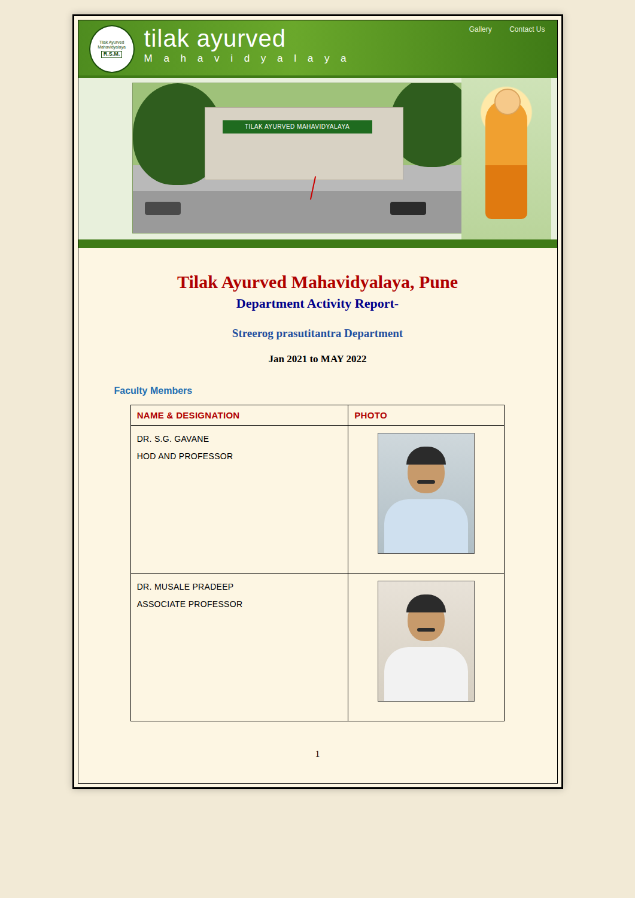Tilak Ayurved Mahavidyalaya R.S.M.
tilak ayurved
M a h a v i d y a l a y a
Gallery Contact Us
TILAK AYURVED MAHAVIDYALAYA
Tilak Ayurved Mahavidyalaya, Pune
Department Activity Report-
Streerog prasutitantra Department
Jan 2021 to MAY 2022
Faculty Members
| NAME & DESIGNATION | PHOTO |
| --- | --- |
| DR. S.G. GAVANE HOD AND PROFESSOR | |
| DR. MUSALE PRADEEP ASSOCIATE PROFESSOR | |
1